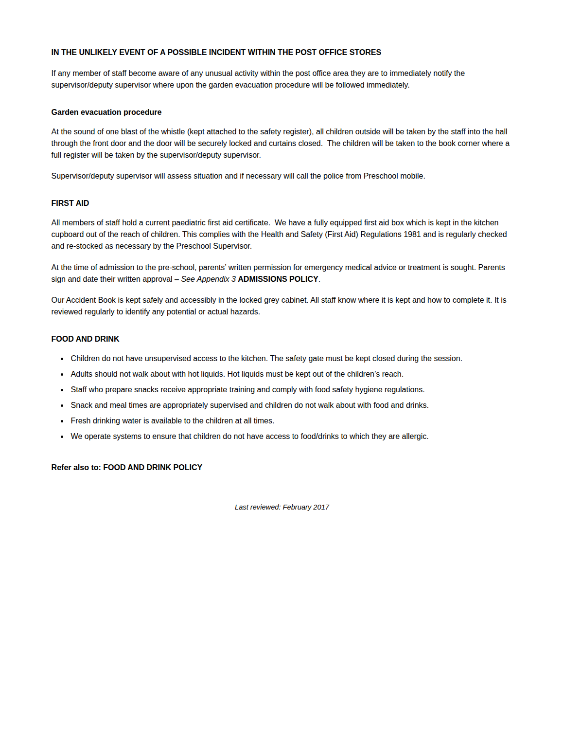IN THE UNLIKELY EVENT OF A POSSIBLE INCIDENT WITHIN THE POST OFFICE STORES
If any member of staff become aware of any unusual activity within the post office area they are to immediately notify the supervisor/deputy supervisor where upon the garden evacuation procedure will be followed immediately.
Garden evacuation procedure
At the sound of one blast of the whistle (kept attached to the safety register), all children outside will be taken by the staff into the hall through the front door and the door will be securely locked and curtains closed. The children will be taken to the book corner where a full register will be taken by the supervisor/deputy supervisor.
Supervisor/deputy supervisor will assess situation and if necessary will call the police from Preschool mobile.
FIRST AID
All members of staff hold a current paediatric first aid certificate. We have a fully equipped first aid box which is kept in the kitchen cupboard out of the reach of children. This complies with the Health and Safety (First Aid) Regulations 1981 and is regularly checked and re-stocked as necessary by the Preschool Supervisor.
At the time of admission to the pre-school, parents’ written permission for emergency medical advice or treatment is sought. Parents sign and date their written approval – See Appendix 3 ADMISSIONS POLICY.
Our Accident Book is kept safely and accessibly in the locked grey cabinet. All staff know where it is kept and how to complete it. It is reviewed regularly to identify any potential or actual hazards.
FOOD AND DRINK
Children do not have unsupervised access to the kitchen. The safety gate must be kept closed during the session.
Adults should not walk about with hot liquids. Hot liquids must be kept out of the children’s reach.
Staff who prepare snacks receive appropriate training and comply with food safety hygiene regulations.
Snack and meal times are appropriately supervised and children do not walk about with food and drinks.
Fresh drinking water is available to the children at all times.
We operate systems to ensure that children do not have access to food/drinks to which they are allergic.
Refer also to: FOOD AND DRINK POLICY
Last reviewed: February 2017